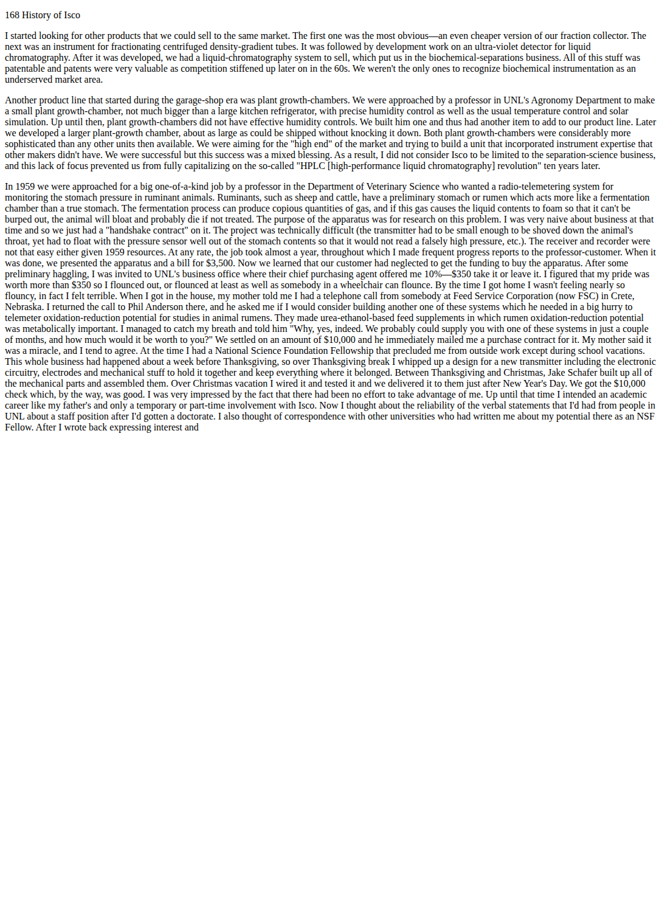168 History of Isco
I started looking for other products that we could sell to the same market. The first one was the most obvious—an even cheaper version of our fraction collector. The next was an instrument for fractionating centrifuged density-gradient tubes. It was followed by development work on an ultra-violet detector for liquid chromatography. After it was developed, we had a liquid-chromatography system to sell, which put us in the biochemical-separations business. All of this stuff was patentable and patents were very valuable as competition stiffened up later on in the 60s. We weren't the only ones to recognize biochemical instrumentation as an underserved market area.
Another product line that started during the garage-shop era was plant growth-chambers. We were approached by a professor in UNL's Agronomy Department to make a small plant growth-chamber, not much bigger than a large kitchen refrigerator, with precise humidity control as well as the usual temperature control and solar simulation. Up until then, plant growth-chambers did not have effective humidity controls. We built him one and thus had another item to add to our product line. Later we developed a larger plant-growth chamber, about as large as could be shipped without knocking it down. Both plant growth-chambers were considerably more sophisticated than any other units then available. We were aiming for the "high end" of the market and trying to build a unit that incorporated instrument expertise that other makers didn't have. We were successful but this success was a mixed blessing. As a result, I did not consider Isco to be limited to the separation-science business, and this lack of focus prevented us from fully capitalizing on the so-called "HPLC [high-performance liquid chromatography] revolution" ten years later.
In 1959 we were approached for a big one-of-a-kind job by a professor in the Department of Veterinary Science who wanted a radio-telemetering system for monitoring the stomach pressure in ruminant animals. Ruminants, such as sheep and cattle, have a preliminary stomach or rumen which acts more like a fermentation chamber than a true stomach. The fermentation process can produce copious quantities of gas, and if this gas causes the liquid contents to foam so that it can't be burped out, the animal will bloat and probably die if not treated. The purpose of the apparatus was for research on this problem. I was very naive about business at that time and so we just had a "handshake contract" on it. The project was technically difficult (the transmitter had to be small enough to be shoved down the animal's throat, yet had to float with the pressure sensor well out of the stomach contents so that it would not read a falsely high pressure, etc.). The receiver and recorder were not that easy either given 1959 resources. At any rate, the job took almost a year, throughout which I made frequent progress reports to the professor-customer. When it was done, we presented the apparatus and a bill for $3,500. Now we learned that our customer had neglected to get the funding to buy the apparatus. After some preliminary haggling, I was invited to UNL's business office where their chief purchasing agent offered me 10%—$350 take it or leave it. I figured that my pride was worth more than $350 so I flounced out, or flounced at least as well as somebody in a wheelchair can flounce. By the time I got home I wasn't feeling nearly so flouncy, in fact I felt terrible. When I got in the house, my mother told me I had a telephone call from somebody at Feed Service Corporation (now FSC) in Crete, Nebraska. I returned the call to Phil Anderson there, and he asked me if I would consider building another one of these systems which he needed in a big hurry to telemeter oxidation-reduction potential for studies in animal rumens. They made urea-ethanol-based feed supplements in which rumen oxidation-reduction potential was metabolically important. I managed to catch my breath and told him "Why, yes, indeed. We probably could supply you with one of these systems in just a couple of months, and how much would it be worth to you?" We settled on an amount of $10,000 and he immediately mailed me a purchase contract for it. My mother said it was a miracle, and I tend to agree. At the time I had a National Science Foundation Fellowship that precluded me from outside work except during school vacations. This whole business had happened about a week before Thanksgiving, so over Thanksgiving break I whipped up a design for a new transmitter including the electronic circuitry, electrodes and mechanical stuff to hold it together and keep everything where it belonged. Between Thanksgiving and Christmas, Jake Schafer built up all of the mechanical parts and assembled them. Over Christmas vacation I wired it and tested it and we delivered it to them just after New Year's Day. We got the $10,000 check which, by the way, was good. I was very impressed by the fact that there had been no effort to take advantage of me. Up until that time I intended an academic career like my father's and only a temporary or part-time involvement with Isco. Now I thought about the reliability of the verbal statements that I'd had from people in UNL about a staff position after I'd gotten a doctorate. I also thought of correspondence with other universities who had written me about my potential there as an NSF Fellow. After I wrote back expressing interest and